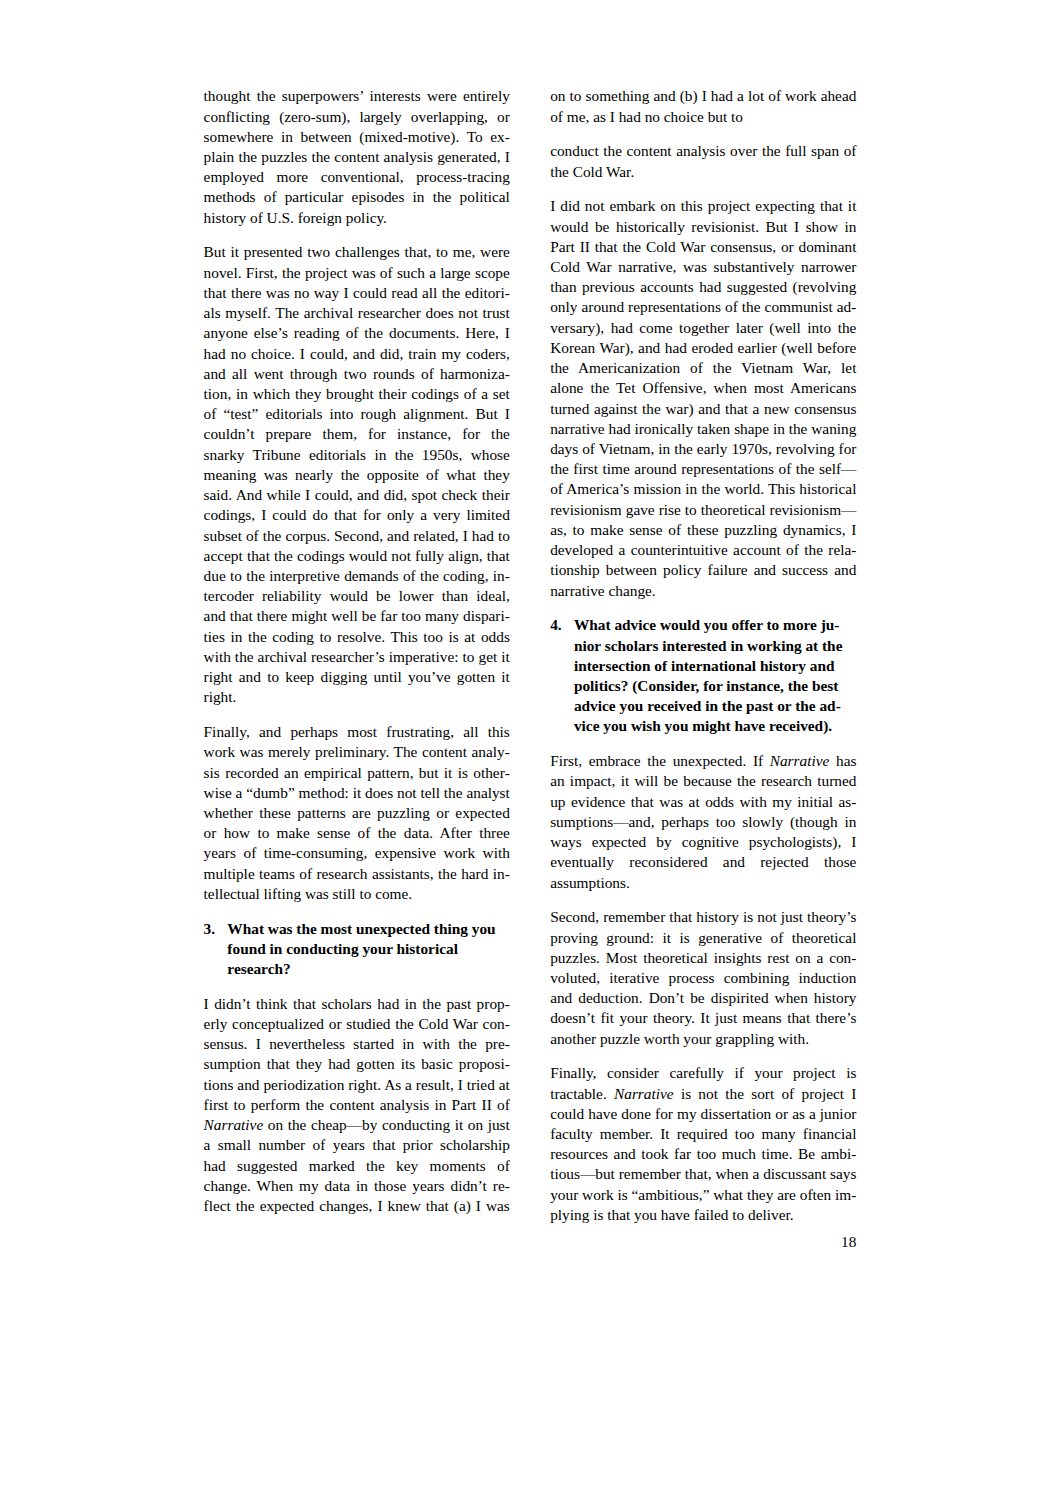thought the superpowers’ interests were entirely conflicting (zero-sum), largely overlapping, or somewhere in between (mixed-motive). To explain the puzzles the content analysis generated, I employed more conventional, process-tracing methods of particular episodes in the political history of U.S. foreign policy.
But it presented two challenges that, to me, were novel. First, the project was of such a large scope that there was no way I could read all the editorials myself. The archival researcher does not trust anyone else’s reading of the documents. Here, I had no choice. I could, and did, train my coders, and all went through two rounds of harmonization, in which they brought their codings of a set of “test” editorials into rough alignment. But I couldn’t prepare them, for instance, for the snarky Tribune editorials in the 1950s, whose meaning was nearly the opposite of what they said. And while I could, and did, spot check their codings, I could do that for only a very limited subset of the corpus. Second, and related, I had to accept that the codings would not fully align, that due to the interpretive demands of the coding, intercoder reliability would be lower than ideal, and that there might well be far too many disparities in the coding to resolve. This too is at odds with the archival researcher’s imperative: to get it right and to keep digging until you’ve gotten it right.
Finally, and perhaps most frustrating, all this work was merely preliminary. The content analysis recorded an empirical pattern, but it is otherwise a “dumb” method: it does not tell the analyst whether these patterns are puzzling or expected or how to make sense of the data. After three years of time-consuming, expensive work with multiple teams of research assistants, the hard intellectual lifting was still to come.
3. What was the most unexpected thing you found in conducting your historical research?
I didn’t think that scholars had in the past properly conceptualized or studied the Cold War consensus. I nevertheless started in with the presumption that they had gotten its basic propositions and periodization right. As a result, I tried at first to perform the content analysis in Part II of Narrative on the cheap—by conducting it on just a small number of years that prior scholarship had suggested marked the key moments of change. When my data in those years didn’t reflect the expected changes, I knew that (a) I was on to something and (b) I had a lot of work ahead of me, as I had no choice but to
conduct the content analysis over the full span of the Cold War.
I did not embark on this project expecting that it would be historically revisionist. But I show in Part II that the Cold War consensus, or dominant Cold War narrative, was substantively narrower than previous accounts had suggested (revolving only around representations of the communist adversary), had come together later (well into the Korean War), and had eroded earlier (well before the Americanization of the Vietnam War, let alone the Tet Offensive, when most Americans turned against the war) and that a new consensus narrative had ironically taken shape in the waning days of Vietnam, in the early 1970s, revolving for the first time around representations of the self—of America’s mission in the world. This historical revisionism gave rise to theoretical revisionism—as, to make sense of these puzzling dynamics, I developed a counterintuitive account of the relationship between policy failure and success and narrative change.
4. What advice would you offer to more junior scholars interested in working at the intersection of international history and politics? (Consider, for instance, the best advice you received in the past or the advice you wish you might have received).
First, embrace the unexpected. If Narrative has an impact, it will be because the research turned up evidence that was at odds with my initial assumptions—and, perhaps too slowly (though in ways expected by cognitive psychologists), I eventually reconsidered and rejected those assumptions.
Second, remember that history is not just theory’s proving ground: it is generative of theoretical puzzles. Most theoretical insights rest on a convoluted, iterative process combining induction and deduction. Don’t be dispirited when history doesn’t fit your theory. It just means that there’s another puzzle worth your grappling with.
Finally, consider carefully if your project is tractable. Narrative is not the sort of project I could have done for my dissertation or as a junior faculty member. It required too many financial resources and took far too much time. Be ambitious—but remember that, when a discussant says your work is “ambitious,” what they are often implying is that you have failed to deliver.
18